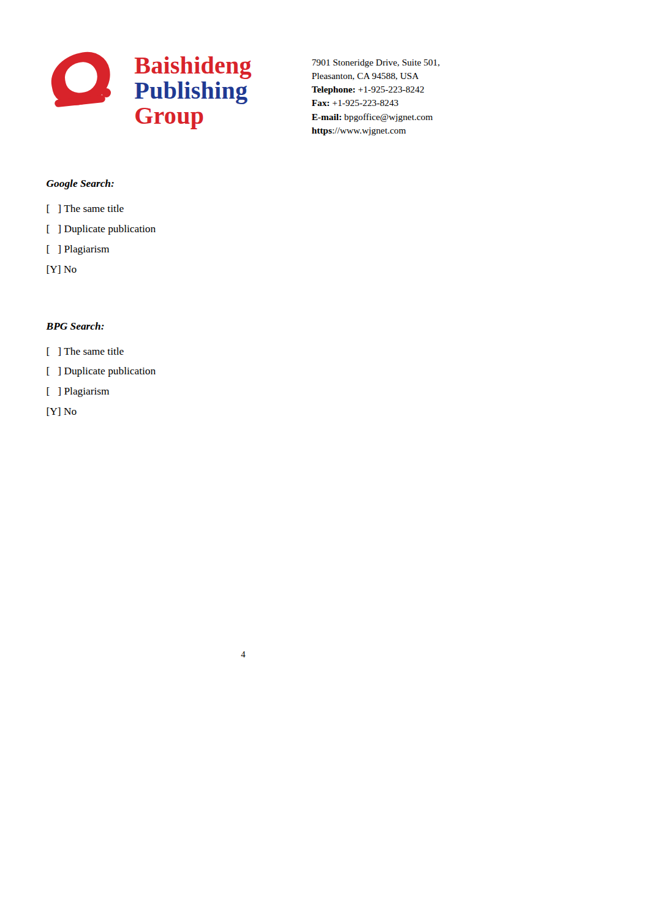Baishideng
Publishing
Group
7901 Stoneridge Drive, Suite 501,
Pleasanton, CA 94588, USA
Telephone: +1-925-223-8242
Fax: +1-925-223-8243
E-mail: bpgoffice@wjgnet.com
https://www.wjgnet.com
Google Search:
[ ] The same title
[ ] Duplicate publication
[ ] Plagiarism
[Y] No
BPG Search:
[ ] The same title
[ ] Duplicate publication
[ ] Plagiarism
[Y] No
4